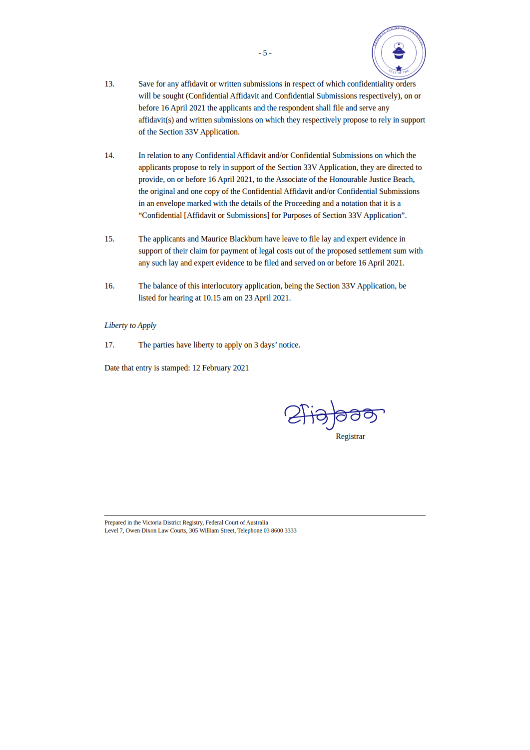FEDERAL COURT OF AUSTRALIA SEAL OF THE AUSTRALIA
- 5 -
Save for any affidavit or written submissions in respect of which confidentiality orders will be sought (Confidential Affidavit and Confidential Submissions respectively), on or before 16 April 2021 the applicants and the respondent shall file and serve any affidavit(s) and written submissions on which they respectively propose to rely in support of the Section 33V Application.
In relation to any Confidential Affidavit and/or Confidential Submissions on which the applicants propose to rely in support of the Section 33V Application, they are directed to provide, on or before 16 April 2021, to the Associate of the Honourable Justice Beach, the original and one copy of the Confidential Affidavit and/or Confidential Submissions in an envelope marked with the details of the Proceeding and a notation that it is a “Confidential [Affidavit or Submissions] for Purposes of Section 33V Application”.
The applicants and Maurice Blackburn have leave to file lay and expert evidence in support of their claim for payment of legal costs out of the proposed settlement sum with any such lay and expert evidence to be filed and served on or before 16 April 2021.
The balance of this interlocutory application, being the Section 33V Application, be listed for hearing at 10.15 am on 23 April 2021.
Liberty to Apply
The parties have liberty to apply on 3 days’ notice.
Date that entry is stamped: 12 February 2021
Registrar
Prepared in the Victoria District Registry, Federal Court of Australia
Level 7, Owen Dixon Law Courts, 305 William Street, Telephone 03 8600 3333